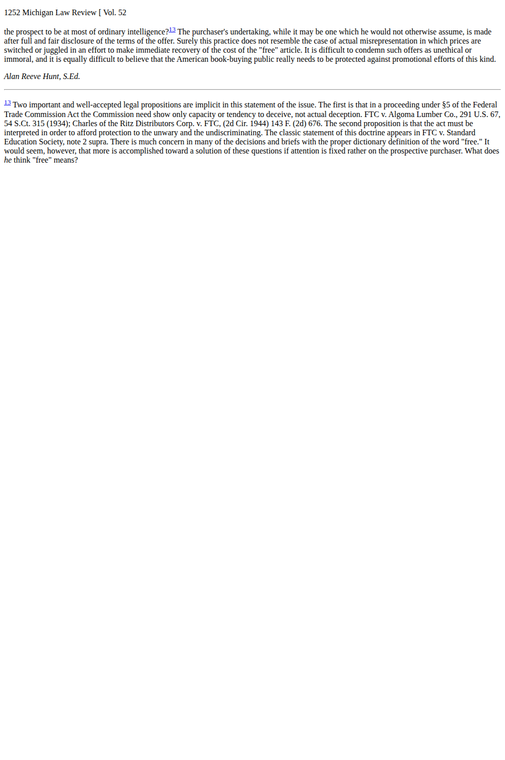1252 Michigan Law Review [ Vol. 52
the prospect to be at most of ordinary intelligence?13 The purchaser's undertaking, while it may be one which he would not otherwise assume, is made after full and fair disclosure of the terms of the offer. Surely this practice does not resemble the case of actual misrepresentation in which prices are switched or juggled in an effort to make immediate recovery of the cost of the "free" article. It is difficult to condemn such offers as unethical or immoral, and it is equally difficult to believe that the American book-buying public really needs to be protected against promotional efforts of this kind.
Alan Reeve Hunt, S.Ed.
13 Two important and well-accepted legal propositions are implicit in this statement of the issue. The first is that in a proceeding under §5 of the Federal Trade Commission Act the Commission need show only capacity or tendency to deceive, not actual deception. FTC v. Algoma Lumber Co., 291 U.S. 67, 54 S.Ct. 315 (1934); Charles of the Ritz Distributors Corp. v. FTC, (2d Cir. 1944) 143 F. (2d) 676. The second proposition is that the act must be interpreted in order to afford protection to the unwary and the undiscriminating. The classic statement of this doctrine appears in FTC v. Standard Education Society, note 2 supra. There is much concern in many of the decisions and briefs with the proper dictionary definition of the word "free." It would seem, however, that more is accomplished toward a solution of these questions if attention is fixed rather on the prospective purchaser. What does he think "free" means?